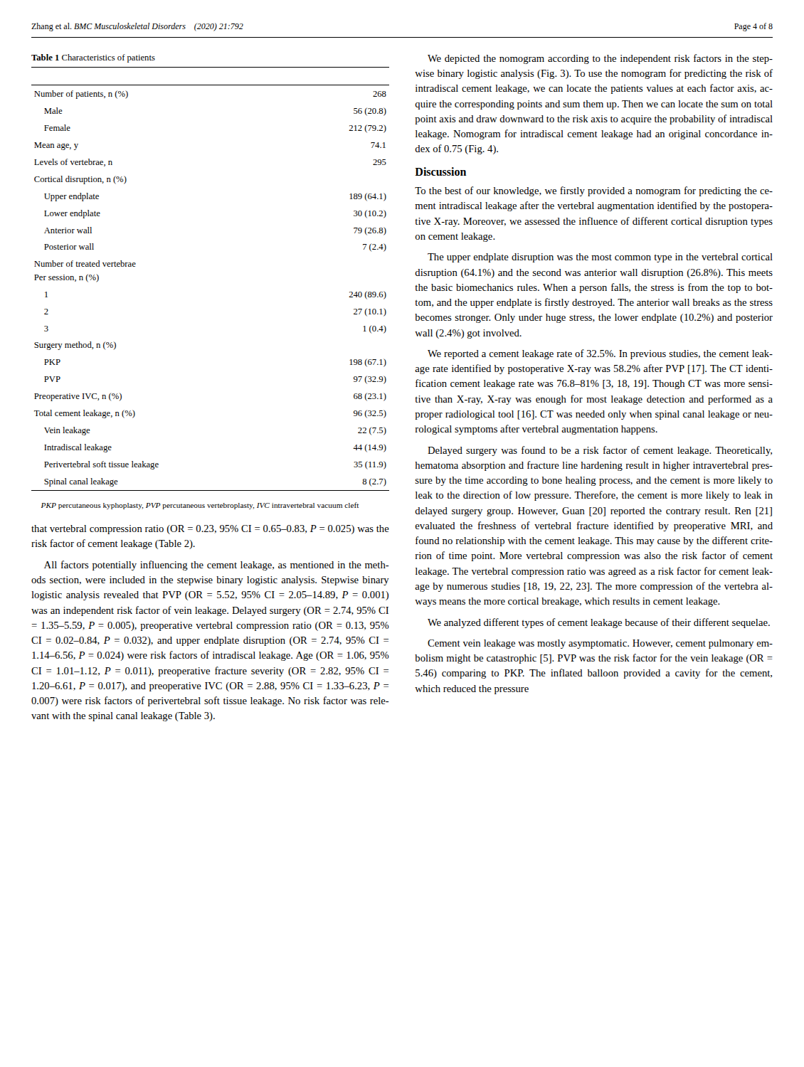Zhang et al. BMC Musculoskeletal Disorders (2020) 21:792
Page 4 of 8
Table 1 Characteristics of patients
| Number of patients, n (%) | 268 |
| Male | 56 (20.8) |
| Female | 212 (79.2) |
| Mean age, y | 74.1 |
| Levels of vertebrae, n | 295 |
| Cortical disruption, n (%) | |
| Upper endplate | 189 (64.1) |
| Lower endplate | 30 (10.2) |
| Anterior wall | 79 (26.8) |
| Posterior wall | 7 (2.4) |
| Number of treated vertebrae Per session, n (%) | |
| 1 | 240 (89.6) |
| 2 | 27 (10.1) |
| 3 | 1 (0.4) |
| Surgery method, n (%) | |
| PKP | 198 (67.1) |
| PVP | 97 (32.9) |
| Preoperative IVC, n (%) | 68 (23.1) |
| Total cement leakage, n (%) | 96 (32.5) |
| Vein leakage | 22 (7.5) |
| Intradiscal leakage | 44 (14.9) |
| Perivertebral soft tissue leakage | 35 (11.9) |
| Spinal canal leakage | 8 (2.7) |
PKP percutaneous kyphoplasty, PVP percutaneous vertebroplasty, IVC intravertebral vacuum cleft
that vertebral compression ratio (OR = 0.23, 95% CI = 0.65–0.83, P = 0.025) was the risk factor of cement leakage (Table 2).
All factors potentially influencing the cement leakage, as mentioned in the methods section, were included in the stepwise binary logistic analysis. Stepwise binary logistic analysis revealed that PVP (OR = 5.52, 95% CI = 2.05–14.89, P = 0.001) was an independent risk factor of vein leakage. Delayed surgery (OR = 2.74, 95% CI = 1.35–5.59, P = 0.005), preoperative vertebral compression ratio (OR = 0.13, 95% CI = 0.02–0.84, P = 0.032), and upper endplate disruption (OR = 2.74, 95% CI = 1.14–6.56, P = 0.024) were risk factors of intradiscal leakage. Age (OR = 1.06, 95% CI = 1.01–1.12, P = 0.011), preoperative fracture severity (OR = 2.82, 95% CI = 1.20–6.61, P = 0.017), and preoperative IVC (OR = 2.88, 95% CI = 1.33–6.23, P = 0.007) were risk factors of perivertebral soft tissue leakage. No risk factor was relevant with the spinal canal leakage (Table 3).
We depicted the nomogram according to the independent risk factors in the stepwise binary logistic analysis (Fig. 3). To use the nomogram for predicting the risk of intradiscal cement leakage, we can locate the patients values at each factor axis, acquire the corresponding points and sum them up. Then we can locate the sum on total point axis and draw downward to the risk axis to acquire the probability of intradiscal leakage. Nomogram for intradiscal cement leakage had an original concordance index of 0.75 (Fig. 4).
Discussion
To the best of our knowledge, we firstly provided a nomogram for predicting the cement intradiscal leakage after the vertebral augmentation identified by the postoperative X-ray. Moreover, we assessed the influence of different cortical disruption types on cement leakage.
The upper endplate disruption was the most common type in the vertebral cortical disruption (64.1%) and the second was anterior wall disruption (26.8%). This meets the basic biomechanics rules. When a person falls, the stress is from the top to bottom, and the upper endplate is firstly destroyed. The anterior wall breaks as the stress becomes stronger. Only under huge stress, the lower endplate (10.2%) and posterior wall (2.4%) got involved.
We reported a cement leakage rate of 32.5%. In previous studies, the cement leakage rate identified by postoperative X-ray was 58.2% after PVP [17]. The CT identification cement leakage rate was 76.8–81% [3, 18, 19]. Though CT was more sensitive than X-ray, X-ray was enough for most leakage detection and performed as a proper radiological tool [16]. CT was needed only when spinal canal leakage or neurological symptoms after vertebral augmentation happens.
Delayed surgery was found to be a risk factor of cement leakage. Theoretically, hematoma absorption and fracture line hardening result in higher intravertebral pressure by the time according to bone healing process, and the cement is more likely to leak to the direction of low pressure. Therefore, the cement is more likely to leak in delayed surgery group. However, Guan [20] reported the contrary result. Ren [21] evaluated the freshness of vertebral fracture identified by preoperative MRI, and found no relationship with the cement leakage. This may cause by the different criterion of time point. More vertebral compression was also the risk factor of cement leakage. The vertebral compression ratio was agreed as a risk factor for cement leakage by numerous studies [18, 19, 22, 23]. The more compression of the vertebra always means the more cortical breakage, which results in cement leakage.
We analyzed different types of cement leakage because of their different sequelae.
Cement vein leakage was mostly asymptomatic. However, cement pulmonary embolism might be catastrophic [5]. PVP was the risk factor for the vein leakage (OR = 5.46) comparing to PKP. The inflated balloon provided a cavity for the cement, which reduced the pressure